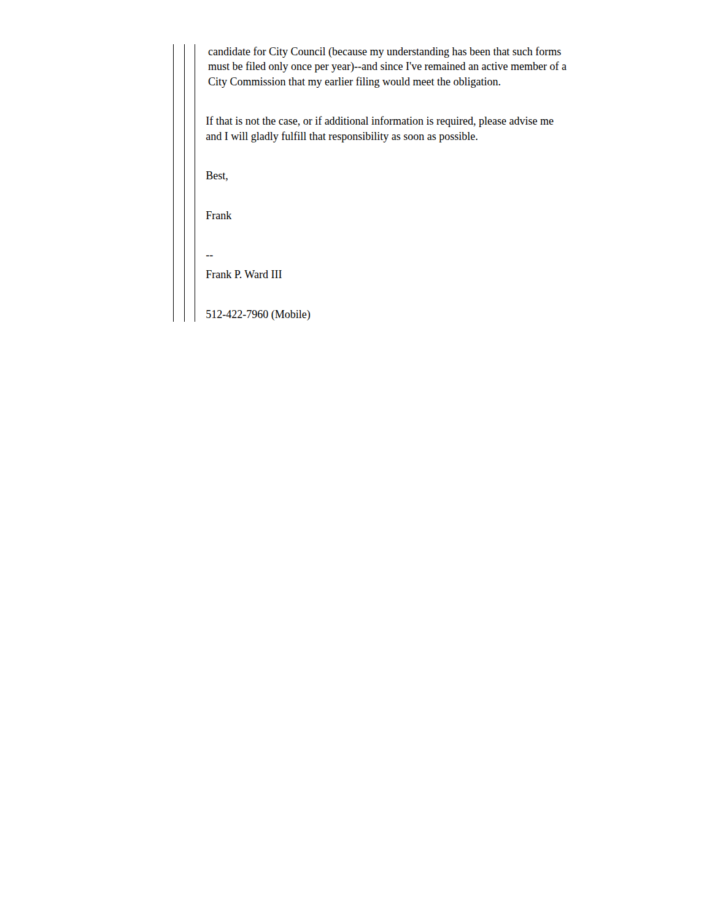candidate for City Council (because my understanding has been that such forms must be filed only once per year)--and since I've remained an active member of a City Commission that my earlier filing would meet the obligation.
If that is not the case, or if additional information is required, please advise me and I will gladly fulfill that responsibility as soon as possible.
Best,
Frank
--
Frank P. Ward III
512-422-7960 (Mobile)